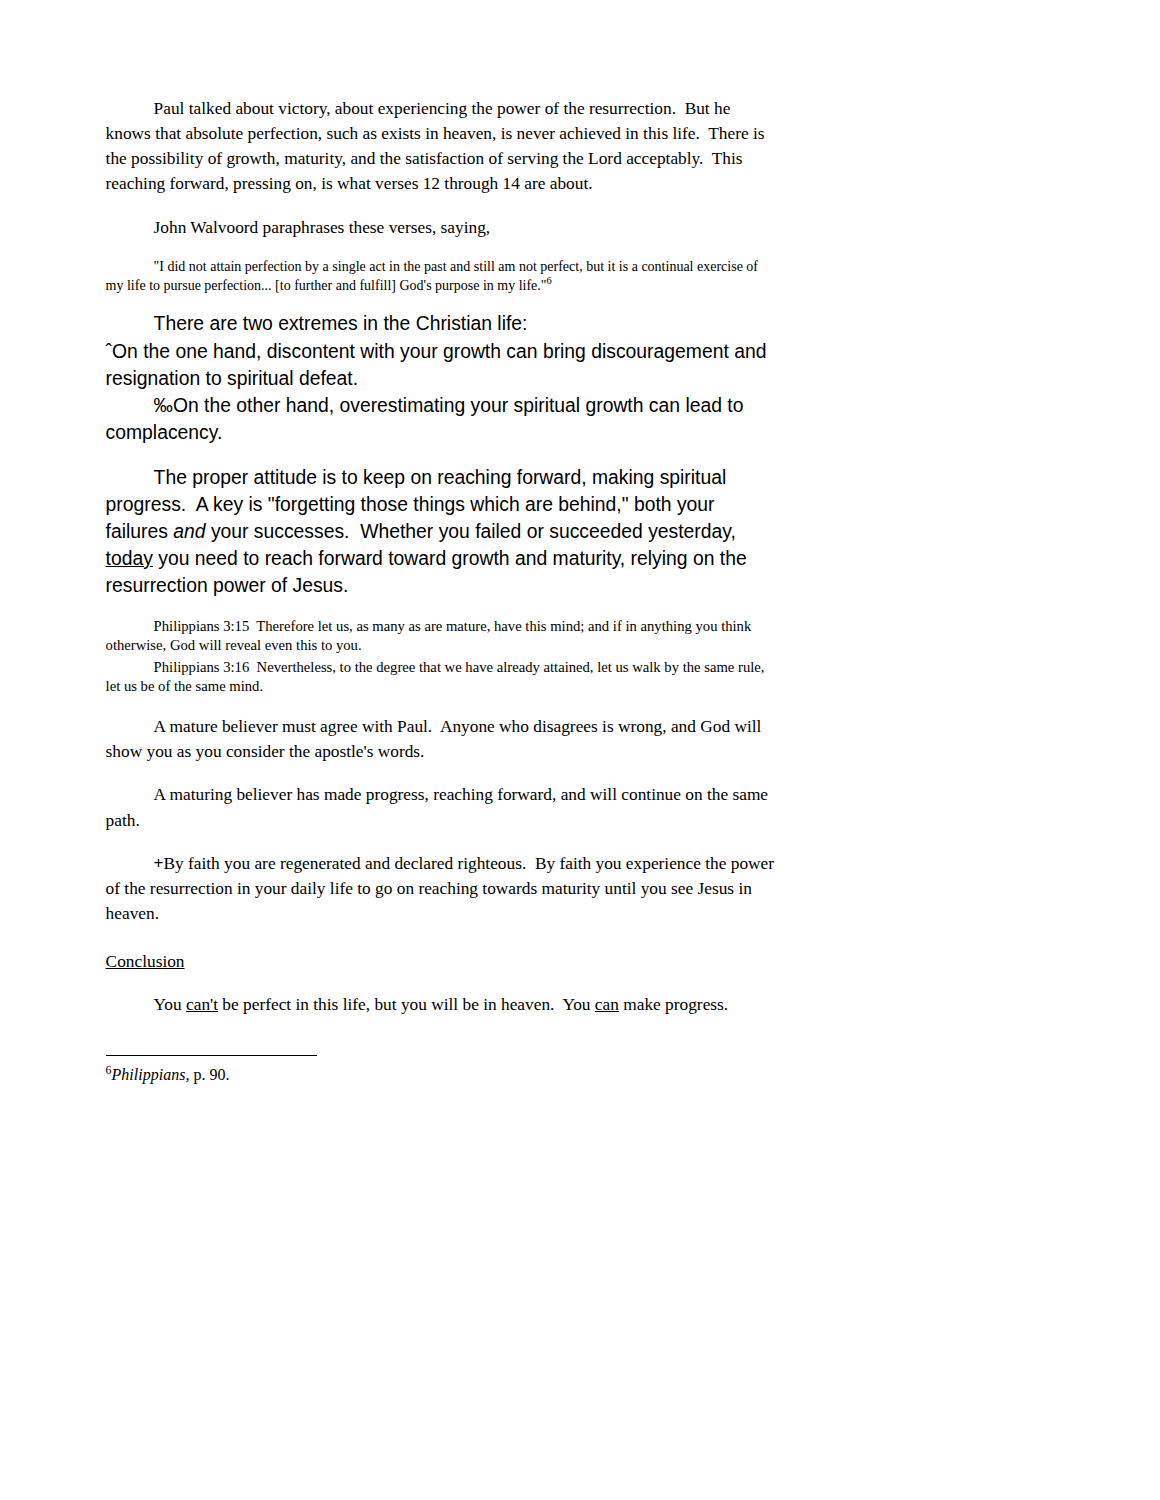Paul talked about victory, about experiencing the power of the resurrection. But he knows that absolute perfection, such as exists in heaven, is never achieved in this life. There is the possibility of growth, maturity, and the satisfaction of serving the Lord acceptably. This reaching forward, pressing on, is what verses 12 through 14 are about.
John Walvoord paraphrases these verses, saying,
"I did not attain perfection by a single act in the past and still am not perfect, but it is a continual exercise of my life to pursue perfection... [to further and fulfill] God's purpose in my life."6
There are two extremes in the Christian life:
ˆOn the one hand, discontent with your growth can bring discouragement and resignation to spiritual defeat.
‰On the other hand, overestimating your spiritual growth can lead to complacency.
The proper attitude is to keep on reaching forward, making spiritual progress. A key is "forgetting those things which are behind," both your failures and your successes. Whether you failed or succeeded yesterday, today you need to reach forward toward growth and maturity, relying on the resurrection power of Jesus.
Philippians 3:15 Therefore let us, as many as are mature, have this mind; and if in anything you think otherwise, God will reveal even this to you.
Philippians 3:16 Nevertheless, to the degree that we have already attained, let us walk by the same rule, let us be of the same mind.
A mature believer must agree with Paul. Anyone who disagrees is wrong, and God will show you as you consider the apostle's words.
A maturing believer has made progress, reaching forward, and will continue on the same path.
+By faith you are regenerated and declared righteous. By faith you experience the power of the resurrection in your daily life to go on reaching towards maturity until you see Jesus in heaven.
Conclusion
You can't be perfect in this life, but you will be in heaven. You can make progress.
6Philippians, p. 90.